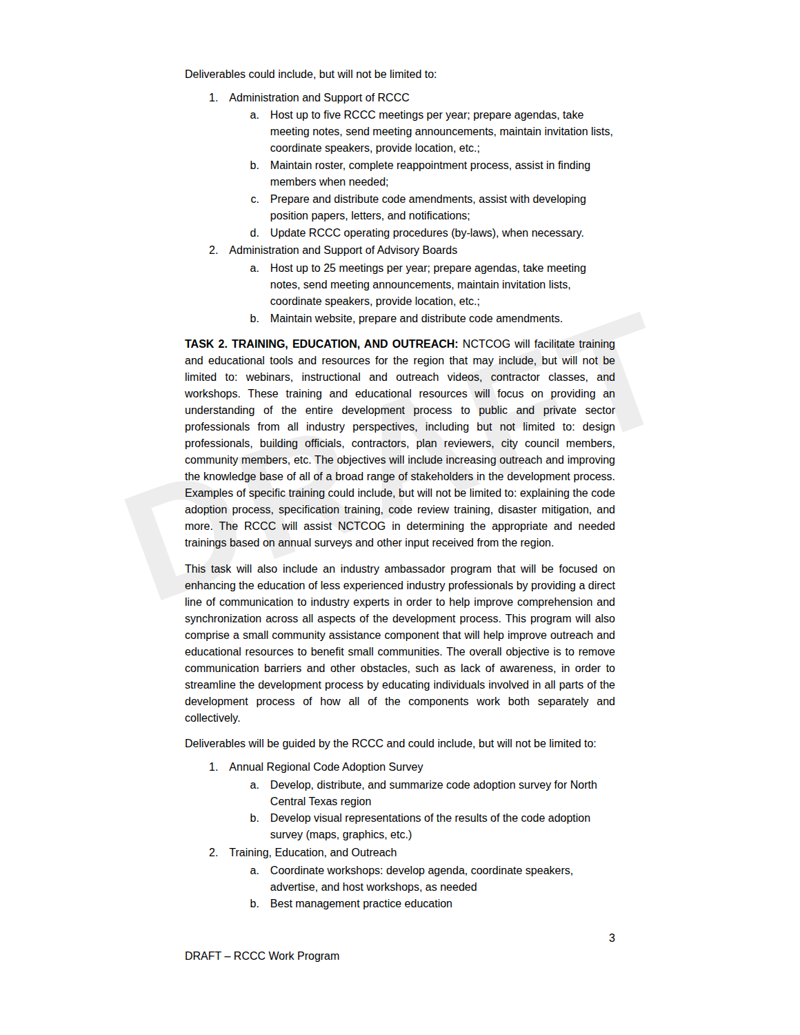DRAFT
Deliverables could include, but will not be limited to:
Administration and Support of RCCC
Host up to five RCCC meetings per year; prepare agendas, take meeting notes, send meeting announcements, maintain invitation lists, coordinate speakers, provide location, etc.;
Maintain roster, complete reappointment process, assist in finding members when needed;
Prepare and distribute code amendments, assist with developing position papers, letters, and notifications;
Update RCCC operating procedures (by-laws), when necessary.
Administration and Support of Advisory Boards
Host up to 25 meetings per year; prepare agendas, take meeting notes, send meeting announcements, maintain invitation lists, coordinate speakers, provide location, etc.;
Maintain website, prepare and distribute code amendments.
TASK 2. TRAINING, EDUCATION, AND OUTREACH: NCTCOG will facilitate training and educational tools and resources for the region that may include, but will not be limited to: webinars, instructional and outreach videos, contractor classes, and workshops. These training and educational resources will focus on providing an understanding of the entire development process to public and private sector professionals from all industry perspectives, including but not limited to: design professionals, building officials, contractors, plan reviewers, city council members, community members, etc. The objectives will include increasing outreach and improving the knowledge base of all of a broad range of stakeholders in the development process. Examples of specific training could include, but will not be limited to: explaining the code adoption process, specification training, code review training, disaster mitigation, and more. The RCCC will assist NCTCOG in determining the appropriate and needed trainings based on annual surveys and other input received from the region.
This task will also include an industry ambassador program that will be focused on enhancing the education of less experienced industry professionals by providing a direct line of communication to industry experts in order to help improve comprehension and synchronization across all aspects of the development process. This program will also comprise a small community assistance component that will help improve outreach and educational resources to benefit small communities. The overall objective is to remove communication barriers and other obstacles, such as lack of awareness, in order to streamline the development process by educating individuals involved in all parts of the development process of how all of the components work both separately and collectively.
Deliverables will be guided by the RCCC and could include, but will not be limited to:
Annual Regional Code Adoption Survey
Develop, distribute, and summarize code adoption survey for North Central Texas region
Develop visual representations of the results of the code adoption survey (maps, graphics, etc.)
Training, Education, and Outreach
Coordinate workshops: develop agenda, coordinate speakers, advertise, and host workshops, as needed
Best management practice education
3
DRAFT – RCCC Work Program